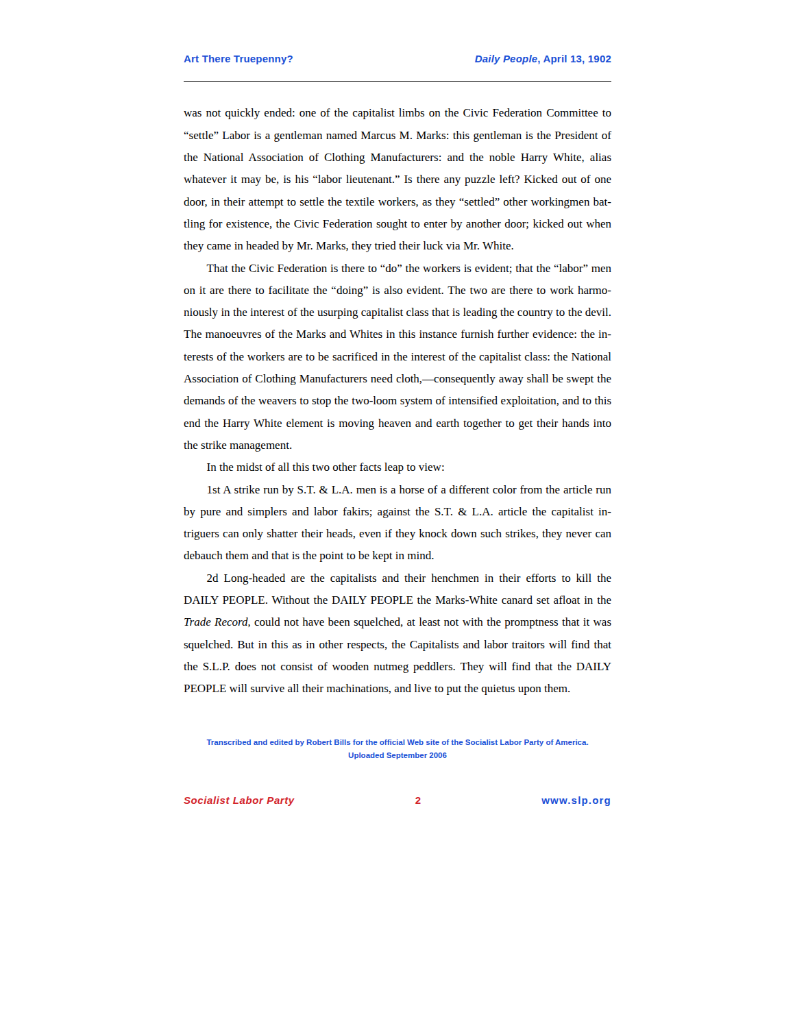Art There Truepenny?
Daily People, April 13, 1902
was not quickly ended: one of the capitalist limbs on the Civic Federation Committee to “settle” Labor is a gentleman named Marcus M. Marks: this gentleman is the President of the National Association of Clothing Manufacturers: and the noble Harry White, alias whatever it may be, is his “labor lieutenant.” Is there any puzzle left? Kicked out of one door, in their attempt to settle the textile workers, as they “settled” other workingmen battling for existence, the Civic Federation sought to enter by another door; kicked out when they came in headed by Mr. Marks, they tried their luck via Mr. White.
That the Civic Federation is there to “do” the workers is evident; that the “labor” men on it are there to facilitate the “doing” is also evident. The two are there to work harmoniously in the interest of the usurping capitalist class that is leading the country to the devil. The manoeuvres of the Marks and Whites in this instance furnish further evidence: the interests of the workers are to be sacrificed in the interest of the capitalist class: the National Association of Clothing Manufacturers need cloth,—consequently away shall be swept the demands of the weavers to stop the two-loom system of intensified exploitation, and to this end the Harry White element is moving heaven and earth together to get their hands into the strike management.
In the midst of all this two other facts leap to view:
1st A strike run by S.T. & L.A. men is a horse of a different color from the article run by pure and simplers and labor fakirs; against the S.T. & L.A. article the capitalist intriguers can only shatter their heads, even if they knock down such strikes, they never can debauch them and that is the point to be kept in mind.
2d Long-headed are the capitalists and their henchmen in their efforts to kill the DAILY PEOPLE. Without the DAILY PEOPLE the Marks-White canard set afloat in the Trade Record, could not have been squelched, at least not with the promptness that it was squelched. But in this as in other respects, the Capitalists and labor traitors will find that the S.L.P. does not consist of wooden nutmeg peddlers. They will find that the DAILY PEOPLE will survive all their machinations, and live to put the quietus upon them.
Transcribed and edited by Robert Bills for the official Web site of the Socialist Labor Party of America.
Uploaded September 2006
Socialist Labor Party
2
www.slp.org